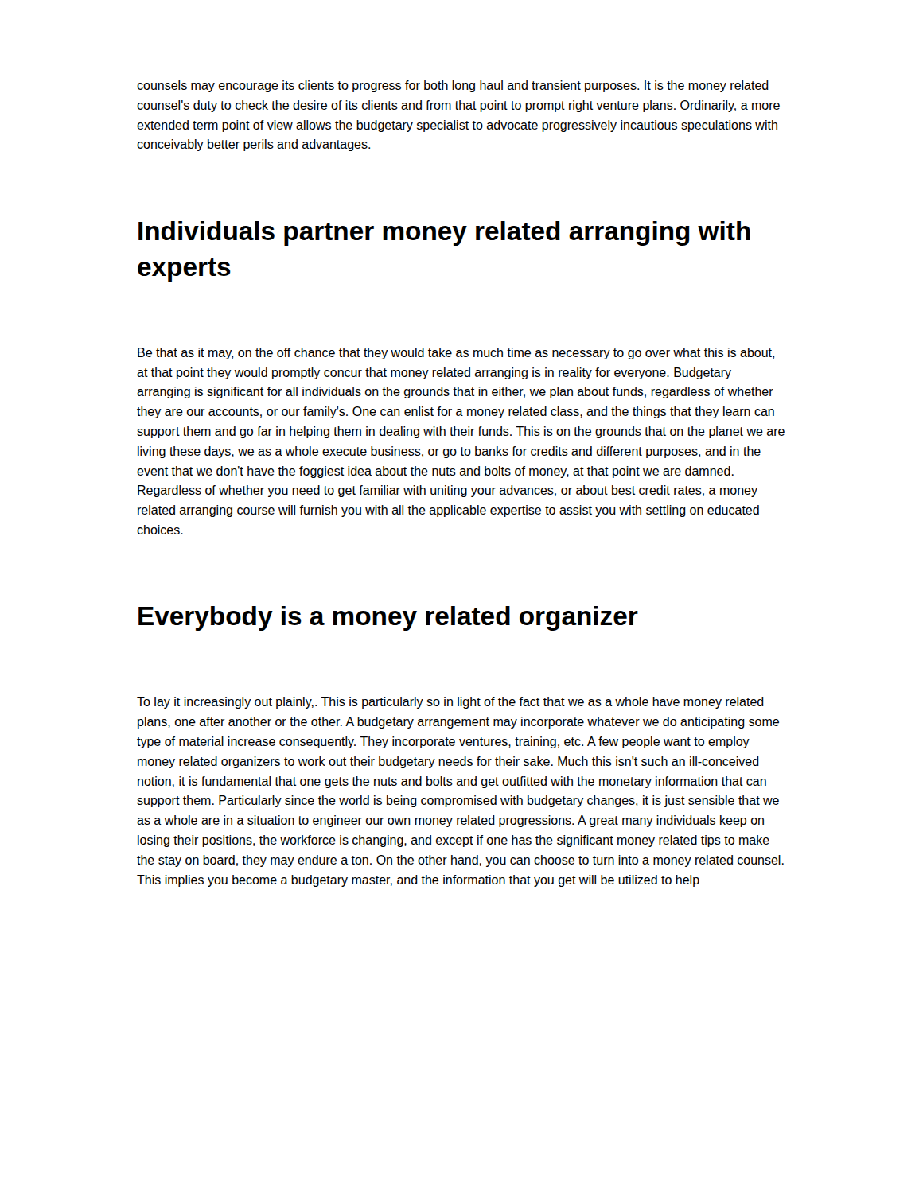counsels may encourage its clients to progress for both long haul and transient purposes. It is the money related counsel's duty to check the desire of its clients and from that point to prompt right venture plans. Ordinarily, a more extended term point of view allows the budgetary specialist to advocate progressively incautious speculations with conceivably better perils and advantages.
Individuals partner money related arranging with experts
Be that as it may, on the off chance that they would take as much time as necessary to go over what this is about, at that point they would promptly concur that money related arranging is in reality for everyone. Budgetary arranging is significant for all individuals on the grounds that in either, we plan about funds, regardless of whether they are our accounts, or our family's. One can enlist for a money related class, and the things that they learn can support them and go far in helping them in dealing with their funds. This is on the grounds that on the planet we are living these days, we as a whole execute business, or go to banks for credits and different purposes, and in the event that we don't have the foggiest idea about the nuts and bolts of money, at that point we are damned. Regardless of whether you need to get familiar with uniting your advances, or about best credit rates, a money related arranging course will furnish you with all the applicable expertise to assist you with settling on educated choices.
Everybody is a money related organizer
To lay it increasingly out plainly,. This is particularly so in light of the fact that we as a whole have money related plans, one after another or the other. A budgetary arrangement may incorporate whatever we do anticipating some type of material increase consequently. They incorporate ventures, training, etc. A few people want to employ money related organizers to work out their budgetary needs for their sake. Much this isn't such an ill-conceived notion, it is fundamental that one gets the nuts and bolts and get outfitted with the monetary information that can support them. Particularly since the world is being compromised with budgetary changes, it is just sensible that we as a whole are in a situation to engineer our own money related progressions. A great many individuals keep on losing their positions, the workforce is changing, and except if one has the significant money related tips to make the stay on board, they may endure a ton. On the other hand, you can choose to turn into a money related counsel. This implies you become a budgetary master, and the information that you get will be utilized to help